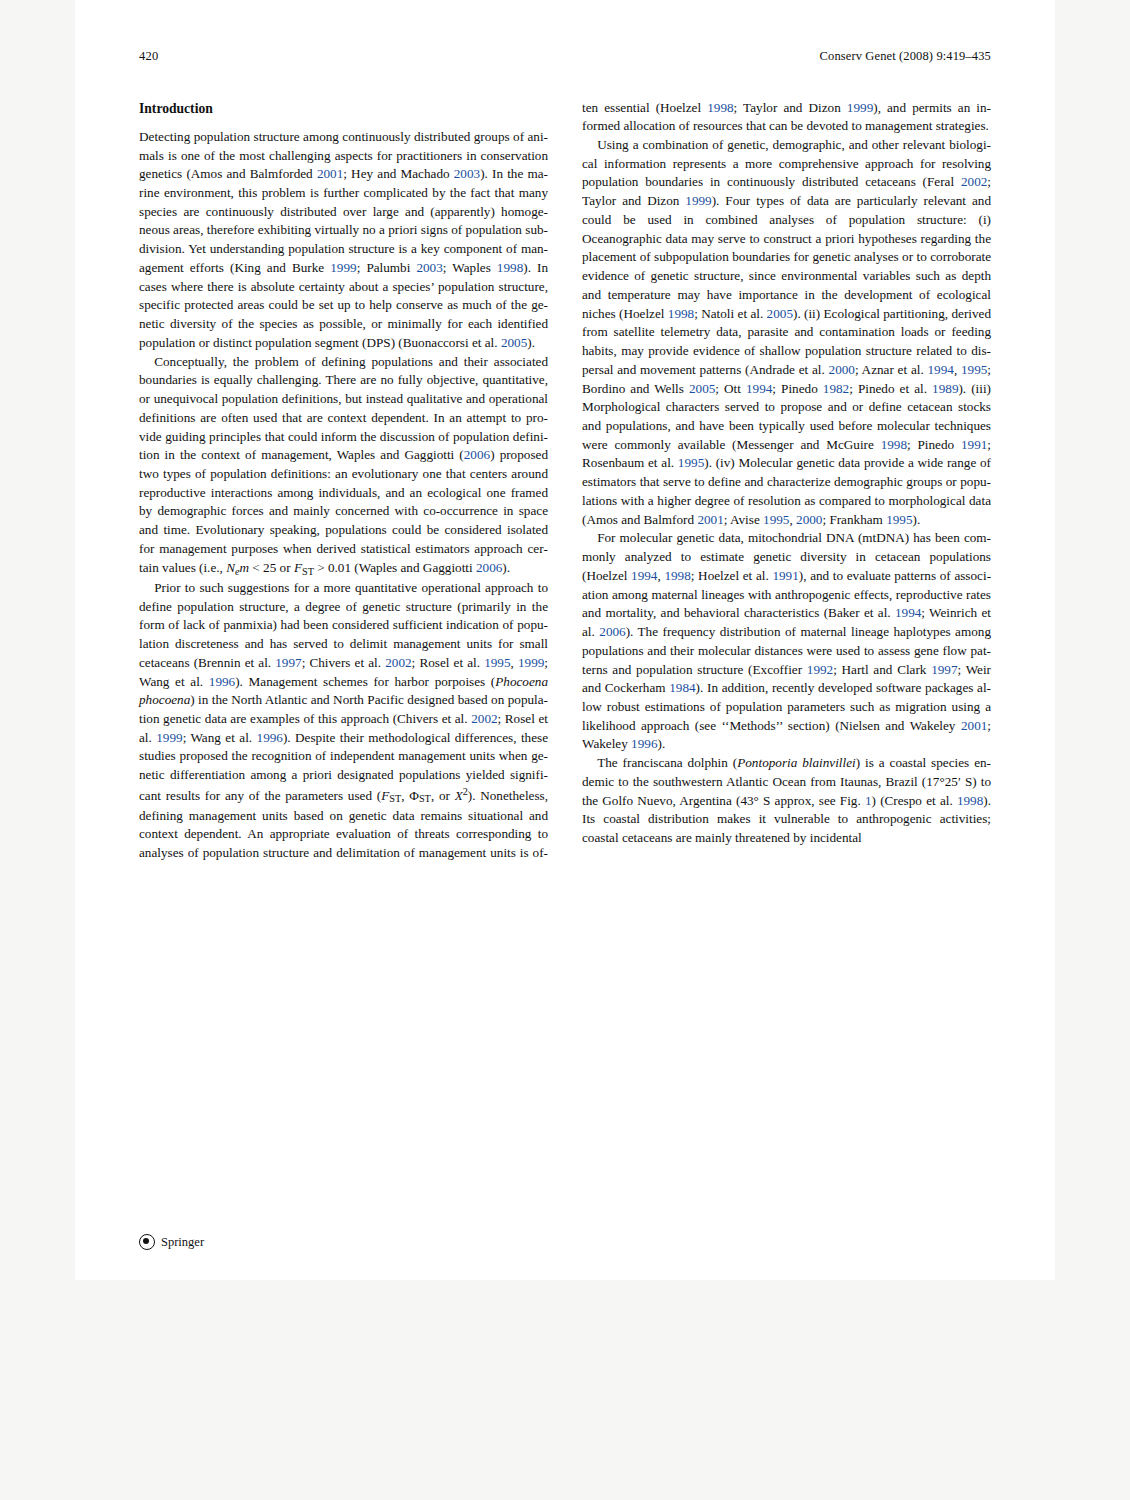420 Conserv Genet (2008) 9:419–435
Introduction
Detecting population structure among continuously distributed groups of animals is one of the most challenging aspects for practitioners in conservation genetics (Amos and Balmforded 2001; Hey and Machado 2003). In the marine environment, this problem is further complicated by the fact that many species are continuously distributed over large and (apparently) homogeneous areas, therefore exhibiting virtually no a priori signs of population subdivision. Yet understanding population structure is a key component of management efforts (King and Burke 1999; Palumbi 2003; Waples 1998). In cases where there is absolute certainty about a species’ population structure, specific protected areas could be set up to help conserve as much of the genetic diversity of the species as possible, or minimally for each identified population or distinct population segment (DPS) (Buonaccorsi et al. 2005).
Conceptually, the problem of defining populations and their associated boundaries is equally challenging. There are no fully objective, quantitative, or unequivocal population definitions, but instead qualitative and operational definitions are often used that are context dependent. In an attempt to provide guiding principles that could inform the discussion of population definition in the context of management, Waples and Gaggiotti (2006) proposed two types of population definitions: an evolutionary one that centers around reproductive interactions among individuals, and an ecological one framed by demographic forces and mainly concerned with co-occurrence in space and time. Evolutionary speaking, populations could be considered isolated for management purposes when derived statistical estimators approach certain values (i.e., Nem < 25 or FST > 0.01 (Waples and Gaggiotti 2006).
Prior to such suggestions for a more quantitative operational approach to define population structure, a degree of genetic structure (primarily in the form of lack of panmixia) had been considered sufficient indication of population discreteness and has served to delimit management units for small cetaceans (Brennin et al. 1997; Chivers et al. 2002; Rosel et al. 1995, 1999; Wang et al. 1996). Management schemes for harbor porpoises (Phocoena phocoena) in the North Atlantic and North Pacific designed based on population genetic data are examples of this approach (Chivers et al. 2002; Rosel et al. 1999; Wang et al. 1996). Despite their methodological differences, these studies proposed the recognition of independent management units when genetic differentiation among a priori designated populations yielded significant results for any of the parameters used (FST, ΦST, or X 2). Nonetheless, defining management units based on genetic data remains situational and context dependent. An appropriate evaluation of threats corresponding to analyses of population structure and delimitation of management units is often essential (Hoelzel 1998; Taylor and Dizon 1999), and permits an informed allocation of resources that can be devoted to management strategies.
Using a combination of genetic, demographic, and other relevant biological information represents a more comprehensive approach for resolving population boundaries in continuously distributed cetaceans (Feral 2002; Taylor and Dizon 1999). Four types of data are particularly relevant and could be used in combined analyses of population structure: (i) Oceanographic data may serve to construct a priori hypotheses regarding the placement of subpopulation boundaries for genetic analyses or to corroborate evidence of genetic structure, since environmental variables such as depth and temperature may have importance in the development of ecological niches (Hoelzel 1998; Natoli et al. 2005). (ii) Ecological partitioning, derived from satellite telemetry data, parasite and contamination loads or feeding habits, may provide evidence of shallow population structure related to dispersal and movement patterns (Andrade et al. 2000; Aznar et al. 1994, 1995; Bordino and Wells 2005; Ott 1994; Pinedo 1982; Pinedo et al. 1989). (iii) Morphological characters served to propose and or define cetacean stocks and populations, and have been typically used before molecular techniques were commonly available (Messenger and McGuire 1998; Pinedo 1991; Rosenbaum et al. 1995). (iv) Molecular genetic data provide a wide range of estimators that serve to define and characterize demographic groups or populations with a higher degree of resolution as compared to morphological data (Amos and Balmford 2001; Avise 1995, 2000; Frankham 1995).
For molecular genetic data, mitochondrial DNA (mtDNA) has been commonly analyzed to estimate genetic diversity in cetacean populations (Hoelzel 1994, 1998; Hoelzel et al. 1991), and to evaluate patterns of association among maternal lineages with anthropogenic effects, reproductive rates and mortality, and behavioral characteristics (Baker et al. 1994; Weinrich et al. 2006). The frequency distribution of maternal lineage haplotypes among populations and their molecular distances were used to assess gene flow patterns and population structure (Excoffier 1992; Hartl and Clark 1997; Weir and Cockerham 1984). In addition, recently developed software packages allow robust estimations of population parameters such as migration using a likelihood approach (see ‘‘Methods’’ section) (Nielsen and Wakeley 2001; Wakeley 1996).
The franciscana dolphin (Pontoporia blainvillei) is a coastal species endemic to the southwestern Atlantic Ocean from Itaunas, Brazil (17°25′ S) to the Golfo Nuevo, Argentina (43° S approx, see Fig. 1) (Crespo et al. 1998). Its coastal distribution makes it vulnerable to anthropogenic activities; coastal cetaceans are mainly threatened by incidental
Springer